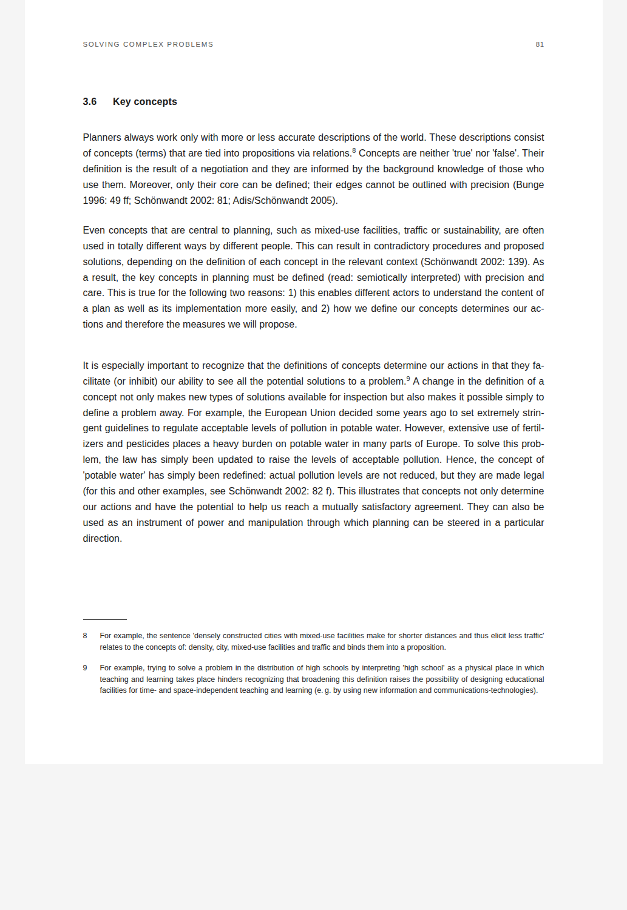Solving complex problems 81
3.6 Key concepts
Planners always work only with more or less accurate descriptions of the world. These descriptions consist of concepts (terms) that are tied into propositions via relations.8 Concepts are neither 'true' nor 'false'. Their definition is the result of a negotiation and they are informed by the background knowledge of those who use them. Moreover, only their core can be defined; their edges cannot be outlined with precision (Bunge 1996: 49 ff; Schönwandt 2002: 81; Adis/Schönwandt 2005).
Even concepts that are central to planning, such as mixed-use facilities, traffic or sustainability, are often used in totally different ways by different people. This can result in contradictory procedures and proposed solutions, depending on the definition of each concept in the relevant context (Schönwandt 2002: 139). As a result, the key concepts in planning must be defined (read: semiotically interpreted) with precision and care. This is true for the following two reasons: 1) this enables different actors to understand the content of a plan as well as its implementation more easily, and 2) how we define our concepts determines our actions and therefore the measures we will propose.
It is especially important to recognize that the definitions of concepts determine our actions in that they facilitate (or inhibit) our ability to see all the potential solutions to a problem.9 A change in the definition of a concept not only makes new types of solutions available for inspection but also makes it possible simply to define a problem away. For example, the European Union decided some years ago to set extremely stringent guidelines to regulate acceptable levels of pollution in potable water. However, extensive use of fertilizers and pesticides places a heavy burden on potable water in many parts of Europe. To solve this problem, the law has simply been updated to raise the levels of acceptable pollution. Hence, the concept of 'potable water' has simply been redefined: actual pollution levels are not reduced, but they are made legal (for this and other examples, see Schönwandt 2002: 82 f). This illustrates that concepts not only determine our actions and have the potential to help us reach a mutually satisfactory agreement. They can also be used as an instrument of power and manipulation through which planning can be steered in a particular direction.
8 For example, the sentence 'densely constructed cities with mixed-use facilities make for shorter distances and thus elicit less traffic' relates to the concepts of: density, city, mixed-use facilities and traffic and binds them into a proposition.
9 For example, trying to solve a problem in the distribution of high schools by interpreting 'high school' as a physical place in which teaching and learning takes place hinders recognizing that broadening this definition raises the possibility of designing educational facilities for time- and space-independent teaching and learning (e. g. by using new information and communications-technologies).